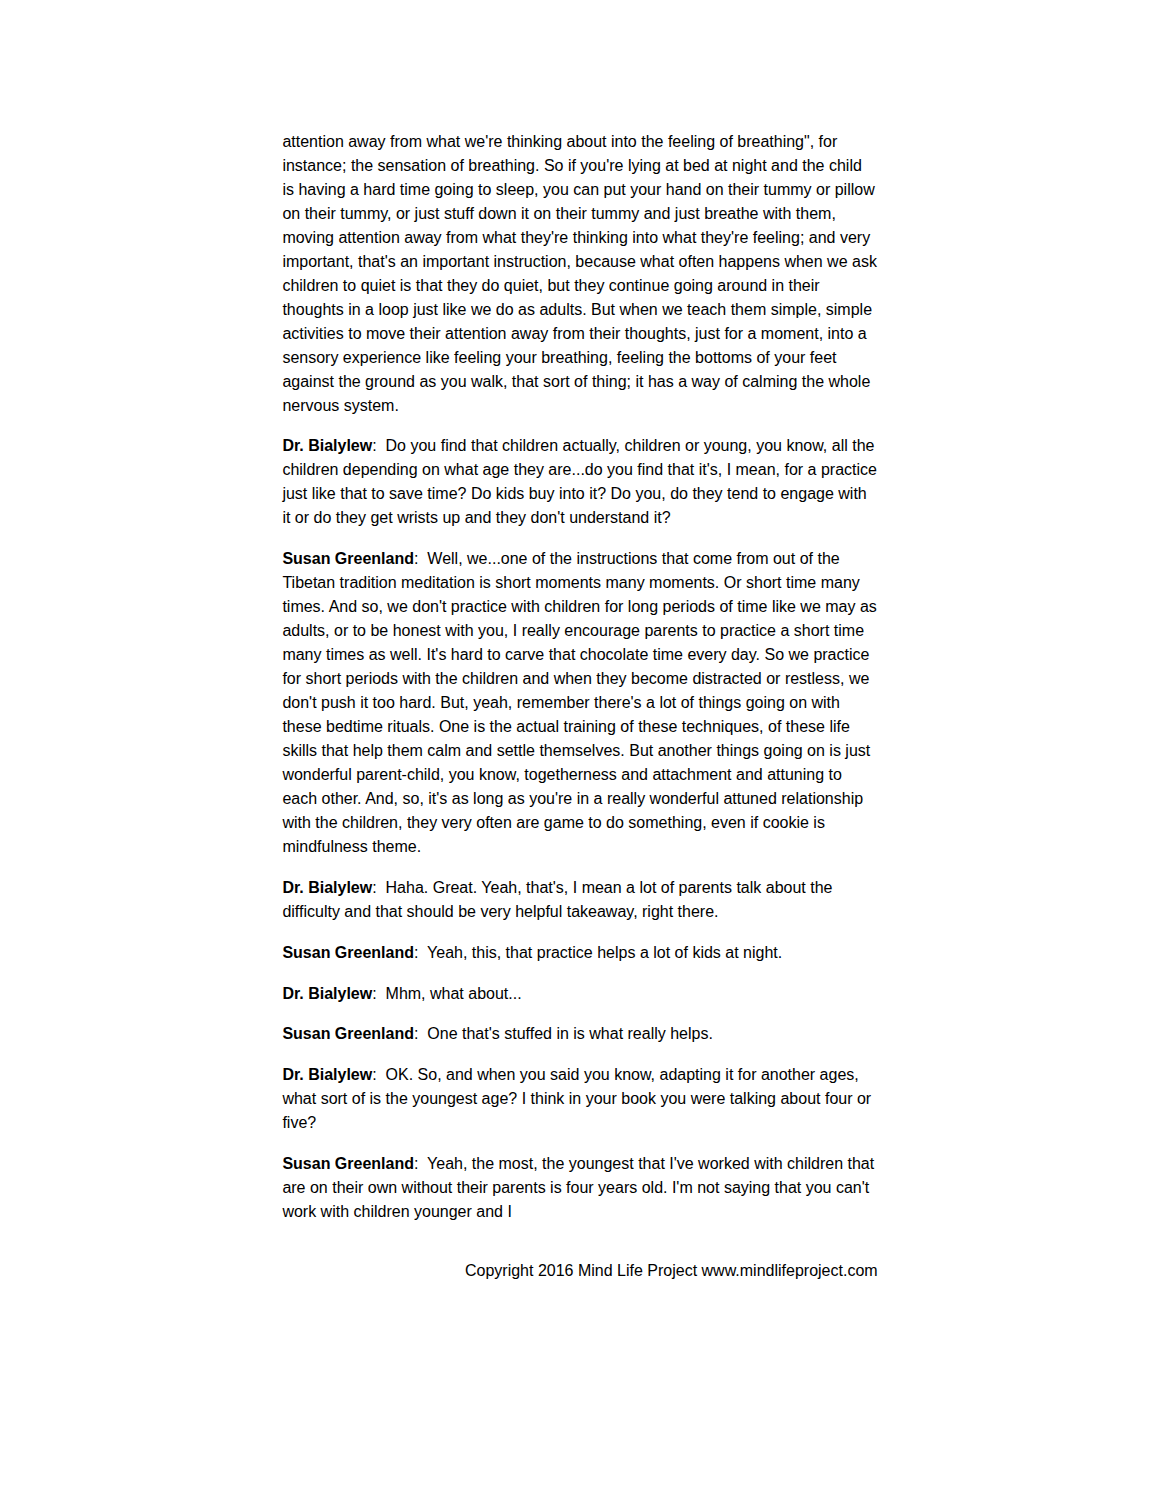attention away from what we're thinking about into the feeling of breathing", for instance; the sensation of breathing. So if you're lying at bed at night and the child is having a hard time going to sleep, you can put your hand on their tummy or pillow on their tummy, or just stuff down it on their tummy and just breathe with them, moving attention away from what they're thinking into what they're feeling; and very important, that's an important instruction, because what often happens when we ask children to quiet is that they do quiet, but they continue going around in their thoughts in a loop just like we do as adults. But when we teach them simple, simple activities to move their attention away from their thoughts, just for a moment, into a sensory experience like feeling your breathing, feeling the bottoms of your feet against the ground as you walk, that sort of thing; it has a way of calming the whole nervous system.
Dr. Bialylew: Do you find that children actually, children or young, you know, all the children depending on what age they are...do you find that it's, I mean, for a practice just like that to save time? Do kids buy into it? Do you, do they tend to engage with it or do they get wrists up and they don't understand it?
Susan Greenland: Well, we...one of the instructions that come from out of the Tibetan tradition meditation is short moments many moments. Or short time many times. And so, we don't practice with children for long periods of time like we may as adults, or to be honest with you, I really encourage parents to practice a short time many times as well. It's hard to carve that chocolate time every day. So we practice for short periods with the children and when they become distracted or restless, we don't push it too hard. But, yeah, remember there's a lot of things going on with these bedtime rituals. One is the actual training of these techniques, of these life skills that help them calm and settle themselves. But another things going on is just wonderful parent-child, you know, togetherness and attachment and attuning to each other. And, so, it's as long as you're in a really wonderful attuned relationship with the children, they very often are game to do something, even if cookie is mindfulness theme.
Dr. Bialylew: Haha. Great. Yeah, that's, I mean a lot of parents talk about the difficulty and that should be very helpful takeaway, right there.
Susan Greenland: Yeah, this, that practice helps a lot of kids at night.
Dr. Bialylew: Mhm, what about...
Susan Greenland: One that's stuffed in is what really helps.
Dr. Bialylew: OK. So, and when you said you know, adapting it for another ages, what sort of is the youngest age? I think in your book you were talking about four or five?
Susan Greenland: Yeah, the most, the youngest that I've worked with children that are on their own without their parents is four years old. I'm not saying that you can't work with children younger and I
Copyright 2016 Mind Life Project www.mindlifeproject.com